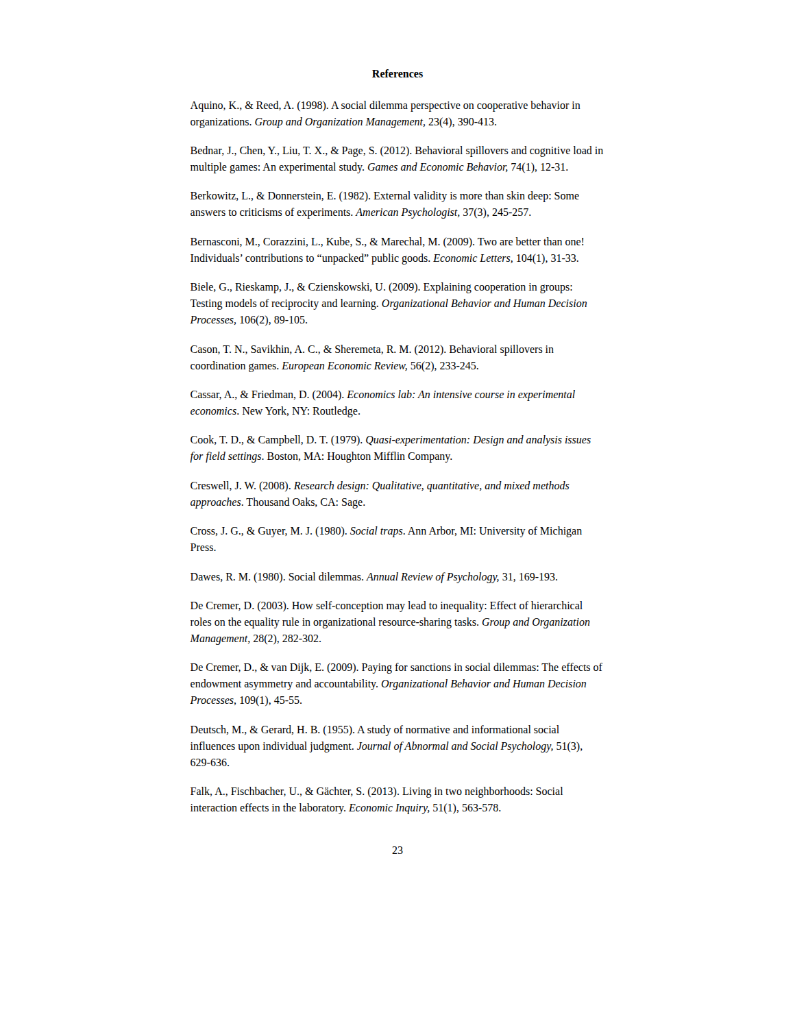References
Aquino, K., & Reed, A. (1998). A social dilemma perspective on cooperative behavior in organizations. Group and Organization Management, 23(4), 390-413.
Bednar, J., Chen, Y., Liu, T. X., & Page, S. (2012). Behavioral spillovers and cognitive load in multiple games: An experimental study. Games and Economic Behavior, 74(1), 12-31.
Berkowitz, L., & Donnerstein, E. (1982). External validity is more than skin deep: Some answers to criticisms of experiments. American Psychologist, 37(3), 245-257.
Bernasconi, M., Corazzini, L., Kube, S., & Marechal, M. (2009). Two are better than one! Individuals’ contributions to “unpacked” public goods. Economic Letters, 104(1), 31-33.
Biele, G., Rieskamp, J., & Czienskowski, U. (2009). Explaining cooperation in groups: Testing models of reciprocity and learning. Organizational Behavior and Human Decision Processes, 106(2), 89-105.
Cason, T. N., Savikhin, A. C., & Sheremeta, R. M. (2012). Behavioral spillovers in coordination games. European Economic Review, 56(2), 233-245.
Cassar, A., & Friedman, D. (2004). Economics lab: An intensive course in experimental economics. New York, NY: Routledge.
Cook, T. D., & Campbell, D. T. (1979). Quasi-experimentation: Design and analysis issues for field settings. Boston, MA: Houghton Mifflin Company.
Creswell, J. W. (2008). Research design: Qualitative, quantitative, and mixed methods approaches. Thousand Oaks, CA: Sage.
Cross, J. G., & Guyer, M. J. (1980). Social traps. Ann Arbor, MI: University of Michigan Press.
Dawes, R. M. (1980). Social dilemmas. Annual Review of Psychology, 31, 169-193.
De Cremer, D. (2003). How self-conception may lead to inequality: Effect of hierarchical roles on the equality rule in organizational resource-sharing tasks. Group and Organization Management, 28(2), 282-302.
De Cremer, D., & van Dijk, E. (2009). Paying for sanctions in social dilemmas: The effects of endowment asymmetry and accountability. Organizational Behavior and Human Decision Processes, 109(1), 45-55.
Deutsch, M., & Gerard, H. B. (1955). A study of normative and informational social influences upon individual judgment. Journal of Abnormal and Social Psychology, 51(3), 629-636.
Falk, A., Fischbacher, U., & Gächter, S. (2013). Living in two neighborhoods: Social interaction effects in the laboratory. Economic Inquiry, 51(1), 563-578.
23